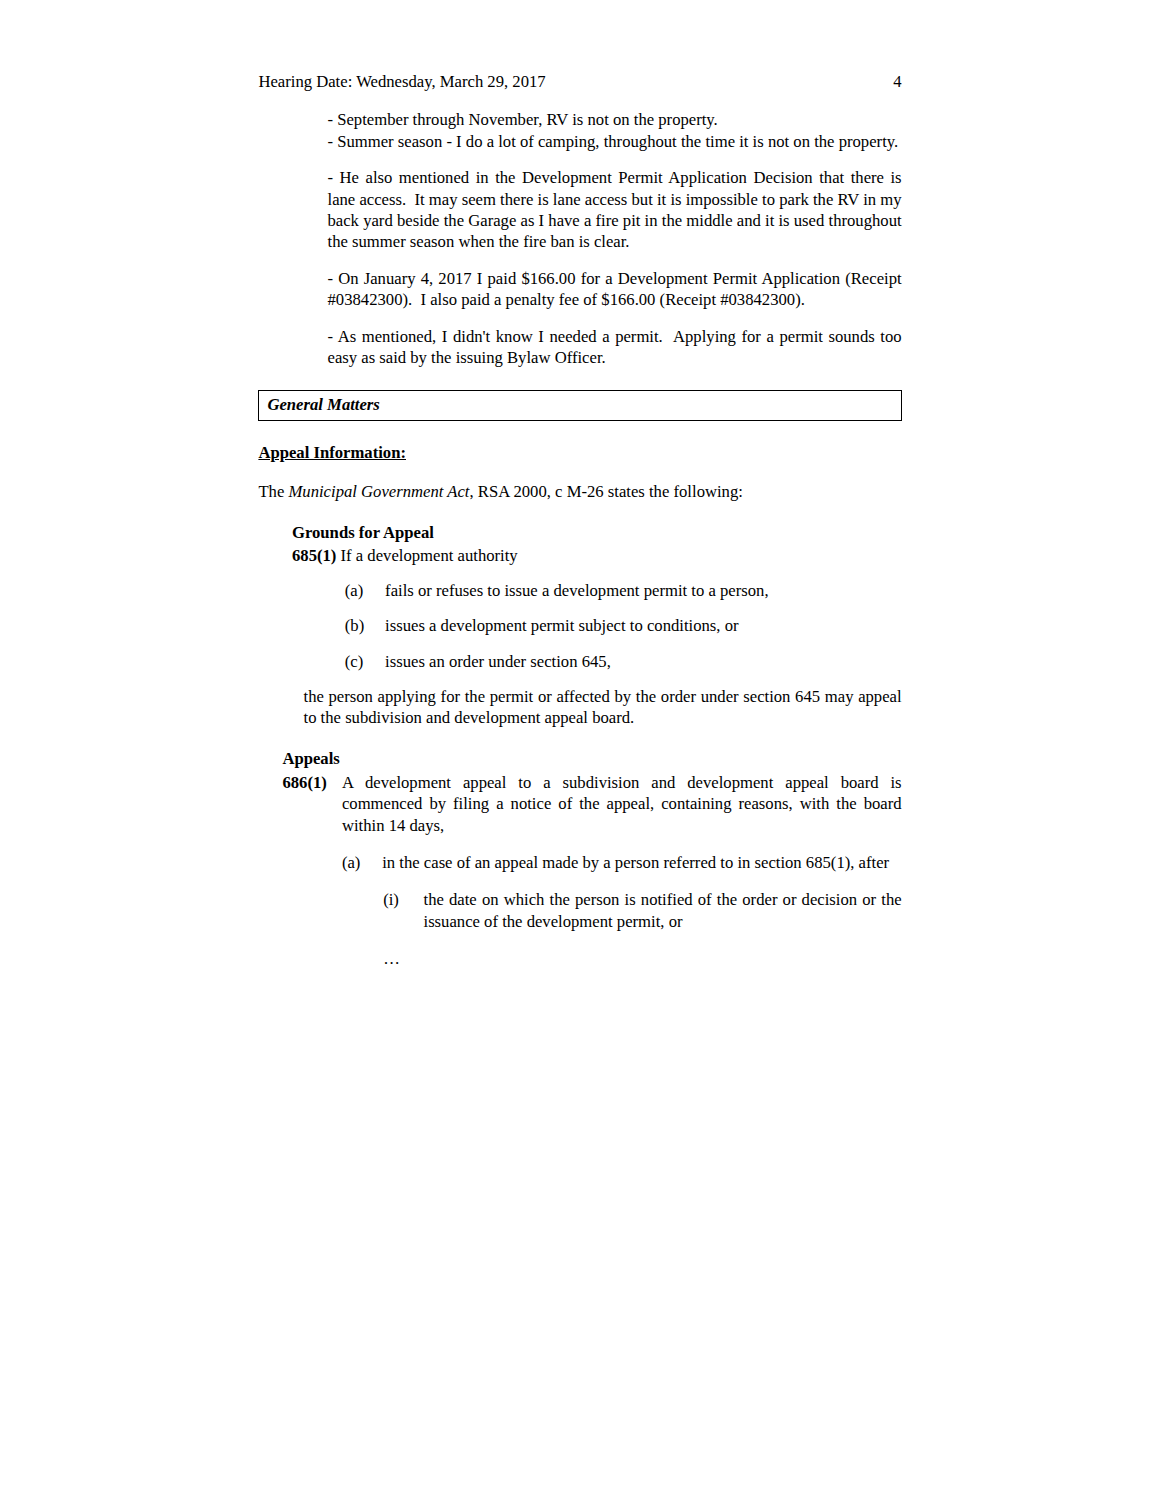Hearing Date: Wednesday, March 29, 2017
4
- September through November, RV is not on the property.
- Summer season - I do a lot of camping, throughout the time it is not on the property.
- He also mentioned in the Development Permit Application Decision that there is lane access. It may seem there is lane access but it is impossible to park the RV in my back yard beside the Garage as I have a fire pit in the middle and it is used throughout the summer season when the fire ban is clear.
- On January 4, 2017 I paid $166.00 for a Development Permit Application (Receipt #03842300). I also paid a penalty fee of $166.00 (Receipt #03842300).
- As mentioned, I didn't know I needed a permit. Applying for a permit sounds too easy as said by the issuing Bylaw Officer.
General Matters
Appeal Information:
The Municipal Government Act, RSA 2000, c M-26 states the following:
Grounds for Appeal
685(1) If a development authority
(a)
fails or refuses to issue a development permit to a person,
(b)
issues a development permit subject to conditions, or
(c)
issues an order under section 645,
the person applying for the permit or affected by the order under section 645 may appeal to the subdivision and development appeal board.
Appeals
686(1)
A development appeal to a subdivision and development appeal board is commenced by filing a notice of the appeal, containing reasons, with the board within 14 days,
(a)
in the case of an appeal made by a person referred to in section 685(1), after
(i)
the date on which the person is notified of the order or decision or the issuance of the development permit, or
…